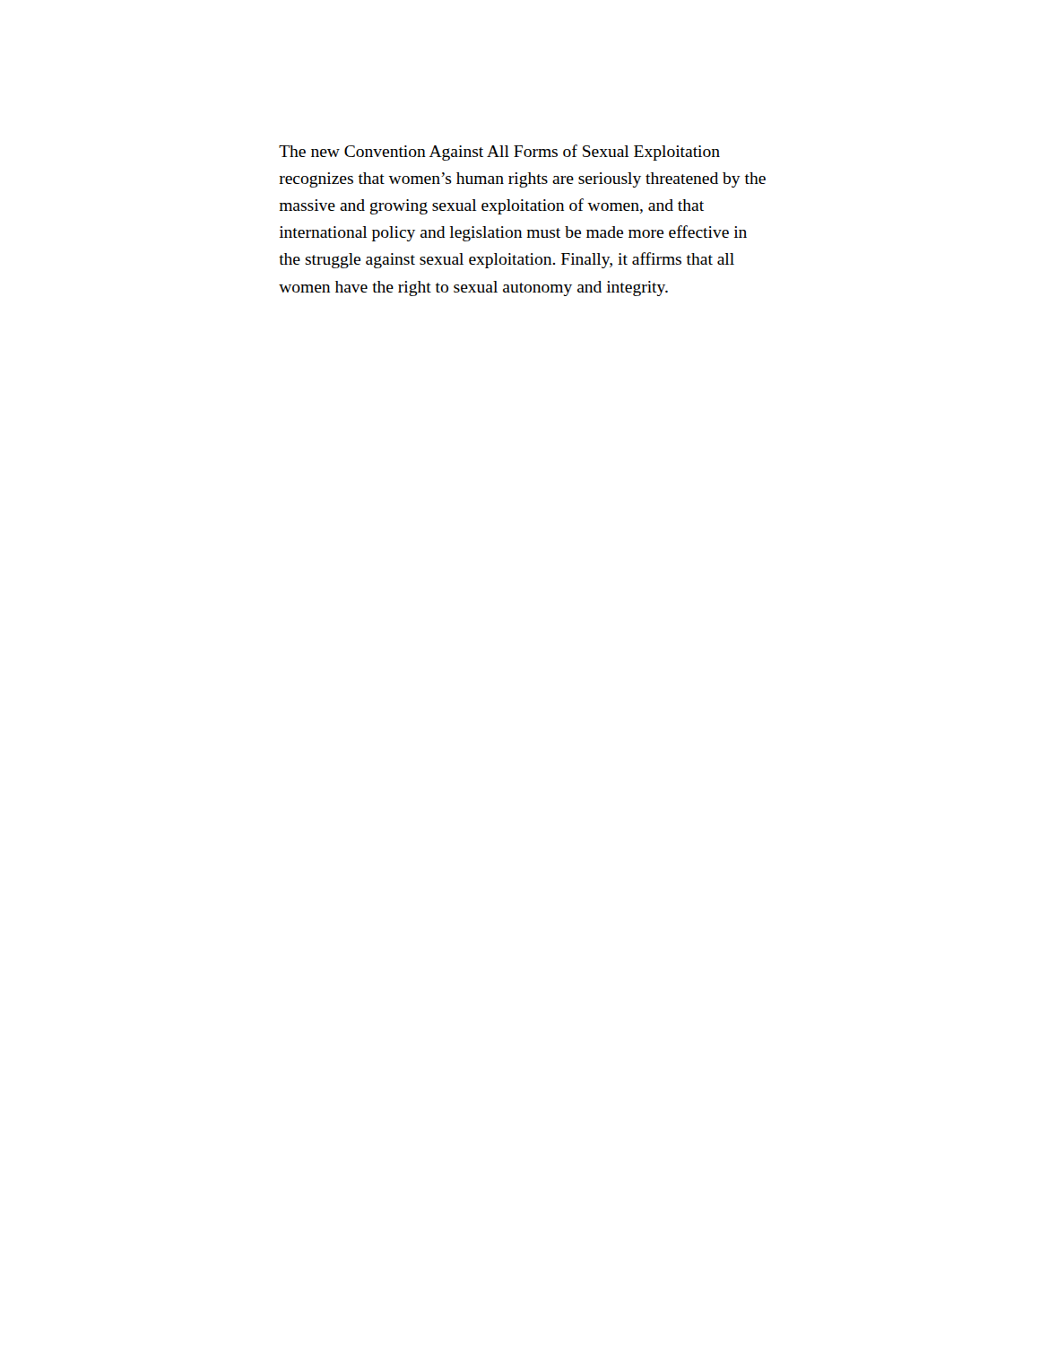The new Convention Against All Forms of Sexual Exploitation recognizes that women’s human rights are seriously threatened by the massive and growing sexual exploitation of women, and that international policy and legislation must be made more effective in the struggle against sexual exploitation. Finally, it affirms that all women have the right to sexual autonomy and integrity.